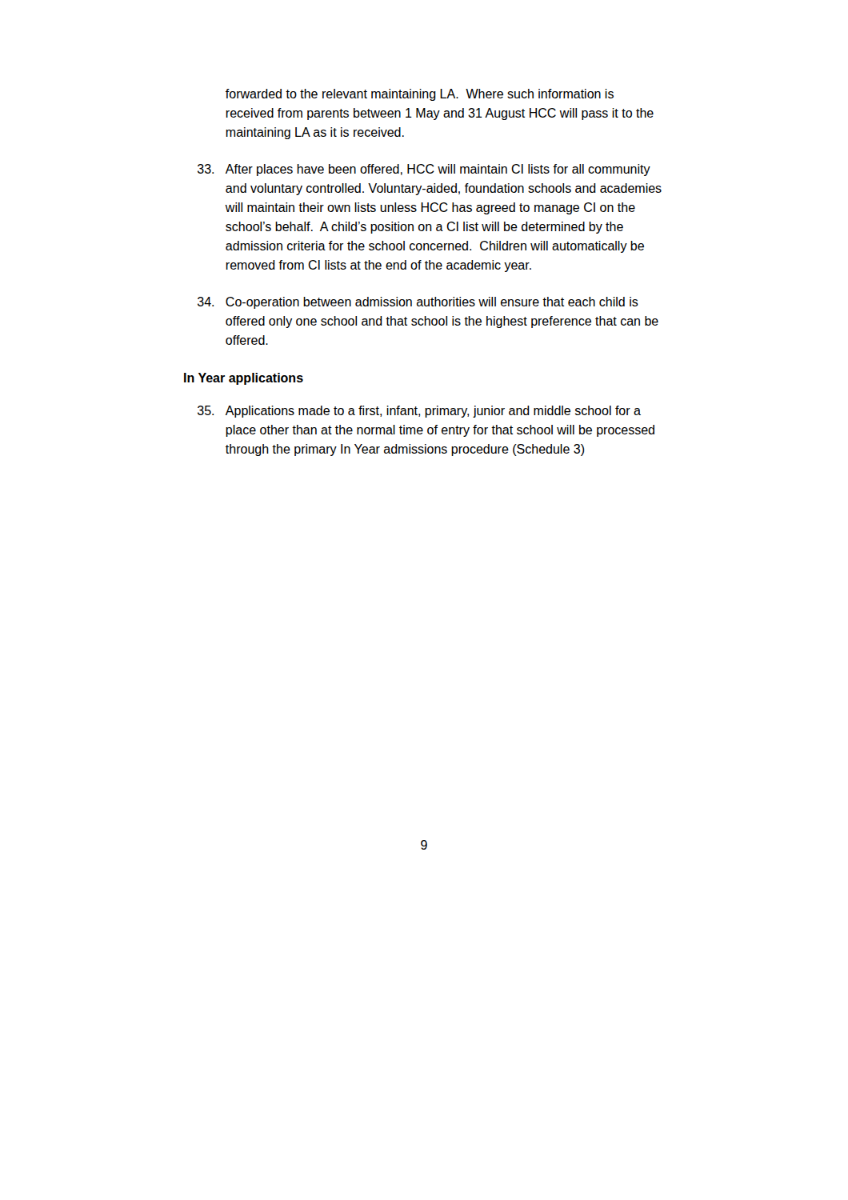forwarded to the relevant maintaining LA. Where such information is received from parents between 1 May and 31 August HCC will pass it to the maintaining LA as it is received.
33.
After places have been offered, HCC will maintain CI lists for all community and voluntary controlled. Voluntary-aided, foundation schools and academies will maintain their own lists unless HCC has agreed to manage CI on the school’s behalf. A child’s position on a CI list will be determined by the admission criteria for the school concerned. Children will automatically be removed from CI lists at the end of the academic year.
34.
Co-operation between admission authorities will ensure that each child is offered only one school and that school is the highest preference that can be offered.
In Year applications
35.
Applications made to a first, infant, primary, junior and middle school for a place other than at the normal time of entry for that school will be processed through the primary In Year admissions procedure (Schedule 3)
9